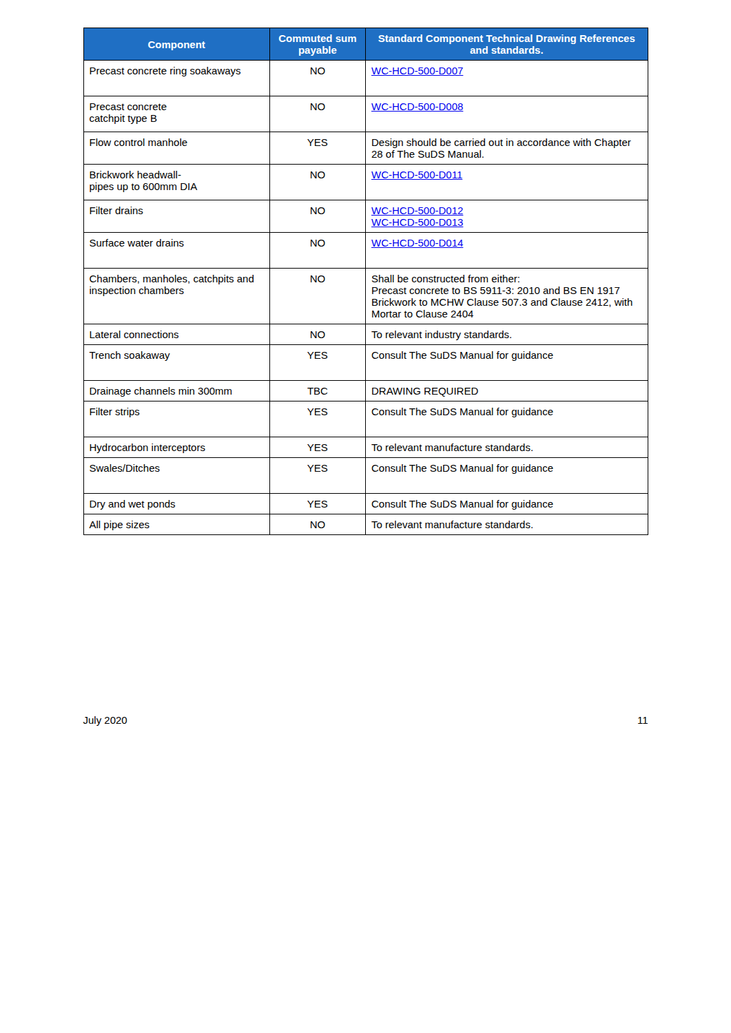| Component | Commuted sum payable | Standard Component Technical Drawing References and standards. |
| --- | --- | --- |
| Precast concrete ring soakaways | NO | WC-HCD-500-D007 |
| Precast concrete catchpit type B | NO | WC-HCD-500-D008 |
| Flow control manhole | YES | Design should be carried out in accordance with Chapter 28 of The SuDS Manual. |
| Brickwork headwall- pipes up to 600mm DIA | NO | WC-HCD-500-D011 |
| Filter drains | NO | WC-HCD-500-D012 WC-HCD-500-D013 |
| Surface water drains | NO | WC-HCD-500-D014 |
| Chambers, manholes, catchpits and inspection chambers | NO | Shall be constructed from either: Precast concrete to BS 5911-3: 2010 and BS EN 1917 Brickwork to MCHW Clause 507.3 and Clause 2412, with Mortar to Clause 2404 |
| Lateral connections | NO | To relevant industry standards. |
| Trench soakaway | YES | Consult The SuDS Manual for guidance |
| Drainage channels min 300mm | TBC | DRAWING REQUIRED |
| Filter strips | YES | Consult The SuDS Manual for guidance |
| Hydrocarbon interceptors | YES | To relevant manufacture standards. |
| Swales/Ditches | YES | Consult The SuDS Manual for guidance |
| Dry and wet ponds | YES | Consult The SuDS Manual for guidance |
| All pipe sizes | NO | To relevant manufacture standards. |
July 2020
11